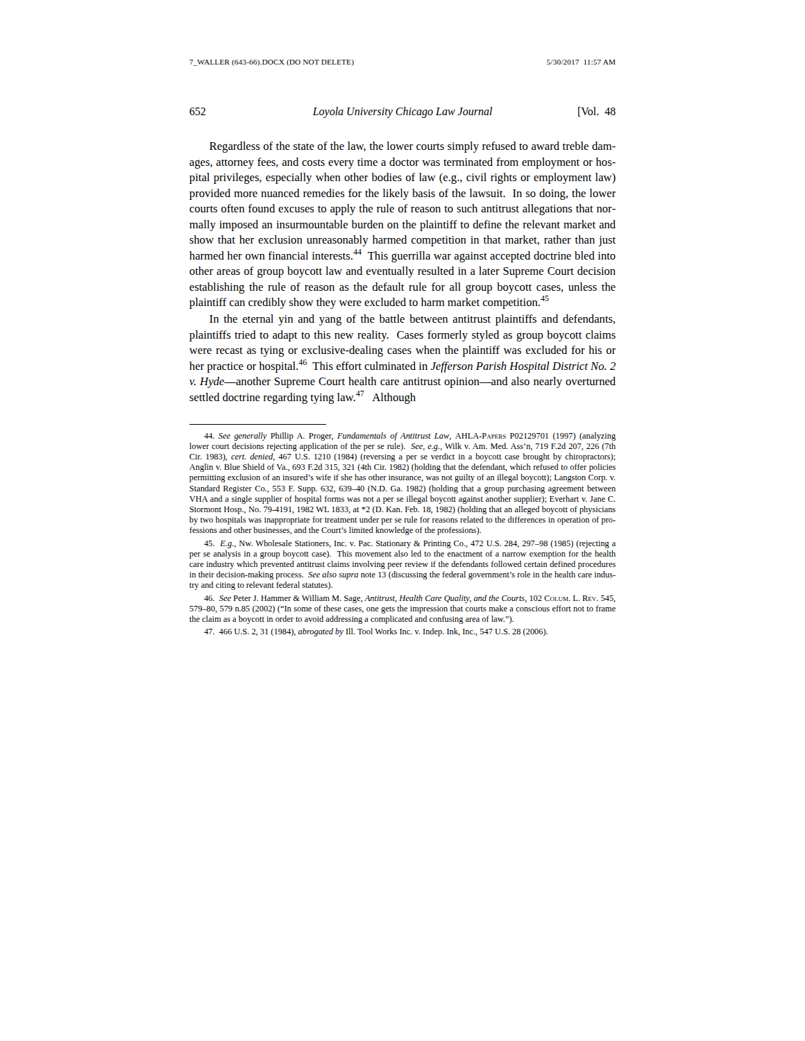7_WALLER (643-66).DOCX (DO NOT DELETE) 5/30/2017 11:57 AM
652 Loyola University Chicago Law Journal [Vol. 48
Regardless of the state of the law, the lower courts simply refused to award treble damages, attorney fees, and costs every time a doctor was terminated from employment or hospital privileges, especially when other bodies of law (e.g., civil rights or employment law) provided more nuanced remedies for the likely basis of the lawsuit. In so doing, the lower courts often found excuses to apply the rule of reason to such antitrust allegations that normally imposed an insurmountable burden on the plaintiff to define the relevant market and show that her exclusion unreasonably harmed competition in that market, rather than just harmed her own financial interests.44 This guerrilla war against accepted doctrine bled into other areas of group boycott law and eventually resulted in a later Supreme Court decision establishing the rule of reason as the default rule for all group boycott cases, unless the plaintiff can credibly show they were excluded to harm market competition.45
In the eternal yin and yang of the battle between antitrust plaintiffs and defendants, plaintiffs tried to adapt to this new reality. Cases formerly styled as group boycott claims were recast as tying or exclusive-dealing cases when the plaintiff was excluded for his or her practice or hospital.46 This effort culminated in Jefferson Parish Hospital District No. 2 v. Hyde—another Supreme Court health care antitrust opinion—and also nearly overturned settled doctrine regarding tying law.47 Although
44. See generally Phillip A. Proger, Fundamentals of Antitrust Law, AHLA-Papers P02129701 (1997) (analyzing lower court decisions rejecting application of the per se rule). See, e.g., Wilk v. Am. Med. Ass’n, 719 F.2d 207, 226 (7th Cir. 1983), cert. denied, 467 U.S. 1210 (1984) (reversing a per se verdict in a boycott case brought by chiropractors); Anglin v. Blue Shield of Va., 693 F.2d 315, 321 (4th Cir. 1982) (holding that the defendant, which refused to offer policies permitting exclusion of an insured’s wife if she has other insurance, was not guilty of an illegal boycott); Langston Corp. v. Standard Register Co., 553 F. Supp. 632, 639–40 (N.D. Ga. 1982) (holding that a group purchasing agreement between VHA and a single supplier of hospital forms was not a per se illegal boycott against another supplier); Everhart v. Jane C. Stormont Hosp., No. 79-4191, 1982 WL 1833, at *2 (D. Kan. Feb. 18, 1982) (holding that an alleged boycott of physicians by two hospitals was inappropriate for treatment under per se rule for reasons related to the differences in operation of professions and other businesses, and the Court’s limited knowledge of the professions).
45. E.g., Nw. Wholesale Stationers, Inc. v. Pac. Stationary & Printing Co., 472 U.S. 284, 297–98 (1985) (rejecting a per se analysis in a group boycott case). This movement also led to the enactment of a narrow exemption for the health care industry which prevented antitrust claims involving peer review if the defendants followed certain defined procedures in their decision-making process. See also supra note 13 (discussing the federal government’s role in the health care industry and citing to relevant federal statutes).
46. See Peter J. Hammer & William M. Sage, Antitrust, Health Care Quality, and the Courts, 102 Colum. L. Rev. 545, 579–80, 579 n.85 (2002) (“In some of these cases, one gets the impression that courts make a conscious effort not to frame the claim as a boycott in order to avoid addressing a complicated and confusing area of law.”).
47. 466 U.S. 2, 31 (1984), abrogated by Ill. Tool Works Inc. v. Indep. Ink, Inc., 547 U.S. 28 (2006).